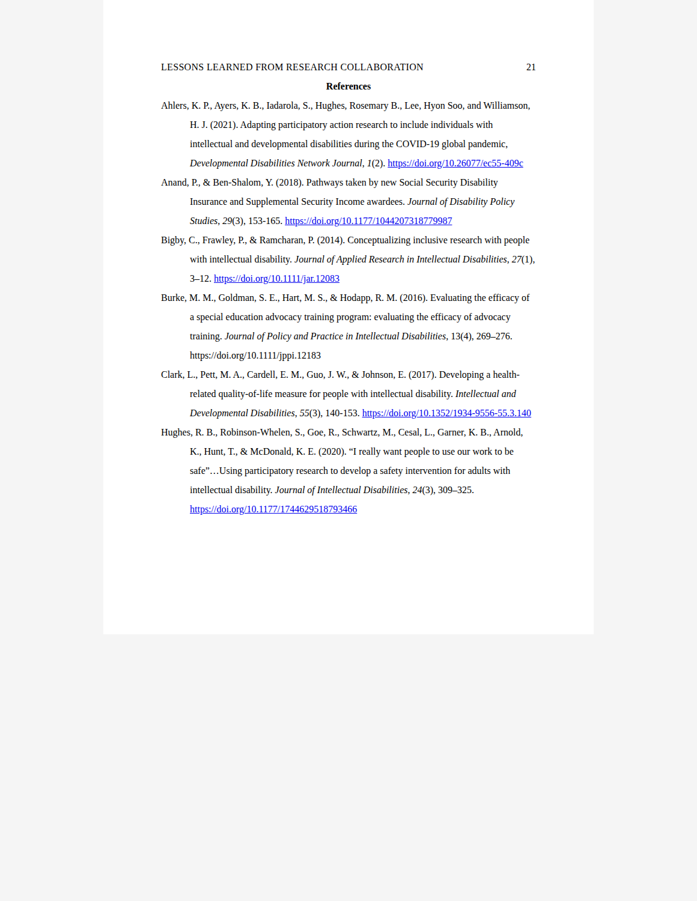Lessons Learned from Research Collaboration 21
References
Ahlers, K. P., Ayers, K. B., Iadarola, S., Hughes, Rosemary B., Lee, Hyon Soo, and Williamson, H. J. (2021). Adapting participatory action research to include individuals with intellectual and developmental disabilities during the COVID-19 global pandemic, Developmental Disabilities Network Journal, 1(2). https://doi.org/10.26077/ec55-409c
Anand, P., & Ben-Shalom, Y. (2018). Pathways taken by new Social Security Disability Insurance and Supplemental Security Income awardees. Journal of Disability Policy Studies, 29(3), 153-165. https://doi.org/10.1177/1044207318779987
Bigby, C., Frawley, P., & Ramcharan, P. (2014). Conceptualizing inclusive research with people with intellectual disability. Journal of Applied Research in Intellectual Disabilities, 27(1), 3–12. https://doi.org/10.1111/jar.12083
Burke, M. M., Goldman, S. E., Hart, M. S., & Hodapp, R. M. (2016). Evaluating the efficacy of a special education advocacy training program: evaluating the efficacy of advocacy training. Journal of Policy and Practice in Intellectual Disabilities, 13(4), 269–276. https://doi.org/10.1111/jppi.12183
Clark, L., Pett, M. A., Cardell, E. M., Guo, J. W., & Johnson, E. (2017). Developing a health-related quality-of-life measure for people with intellectual disability. Intellectual and Developmental Disabilities, 55(3), 140-153. https://doi.org/10.1352/1934-9556-55.3.140
Hughes, R. B., Robinson-Whelen, S., Goe, R., Schwartz, M., Cesal, L., Garner, K. B., Arnold, K., Hunt, T., & McDonald, K. E. (2020). “I really want people to use our work to be safe”…Using participatory research to develop a safety intervention for adults with intellectual disability. Journal of Intellectual Disabilities, 24(3), 309–325. https://doi.org/10.1177/1744629518793466